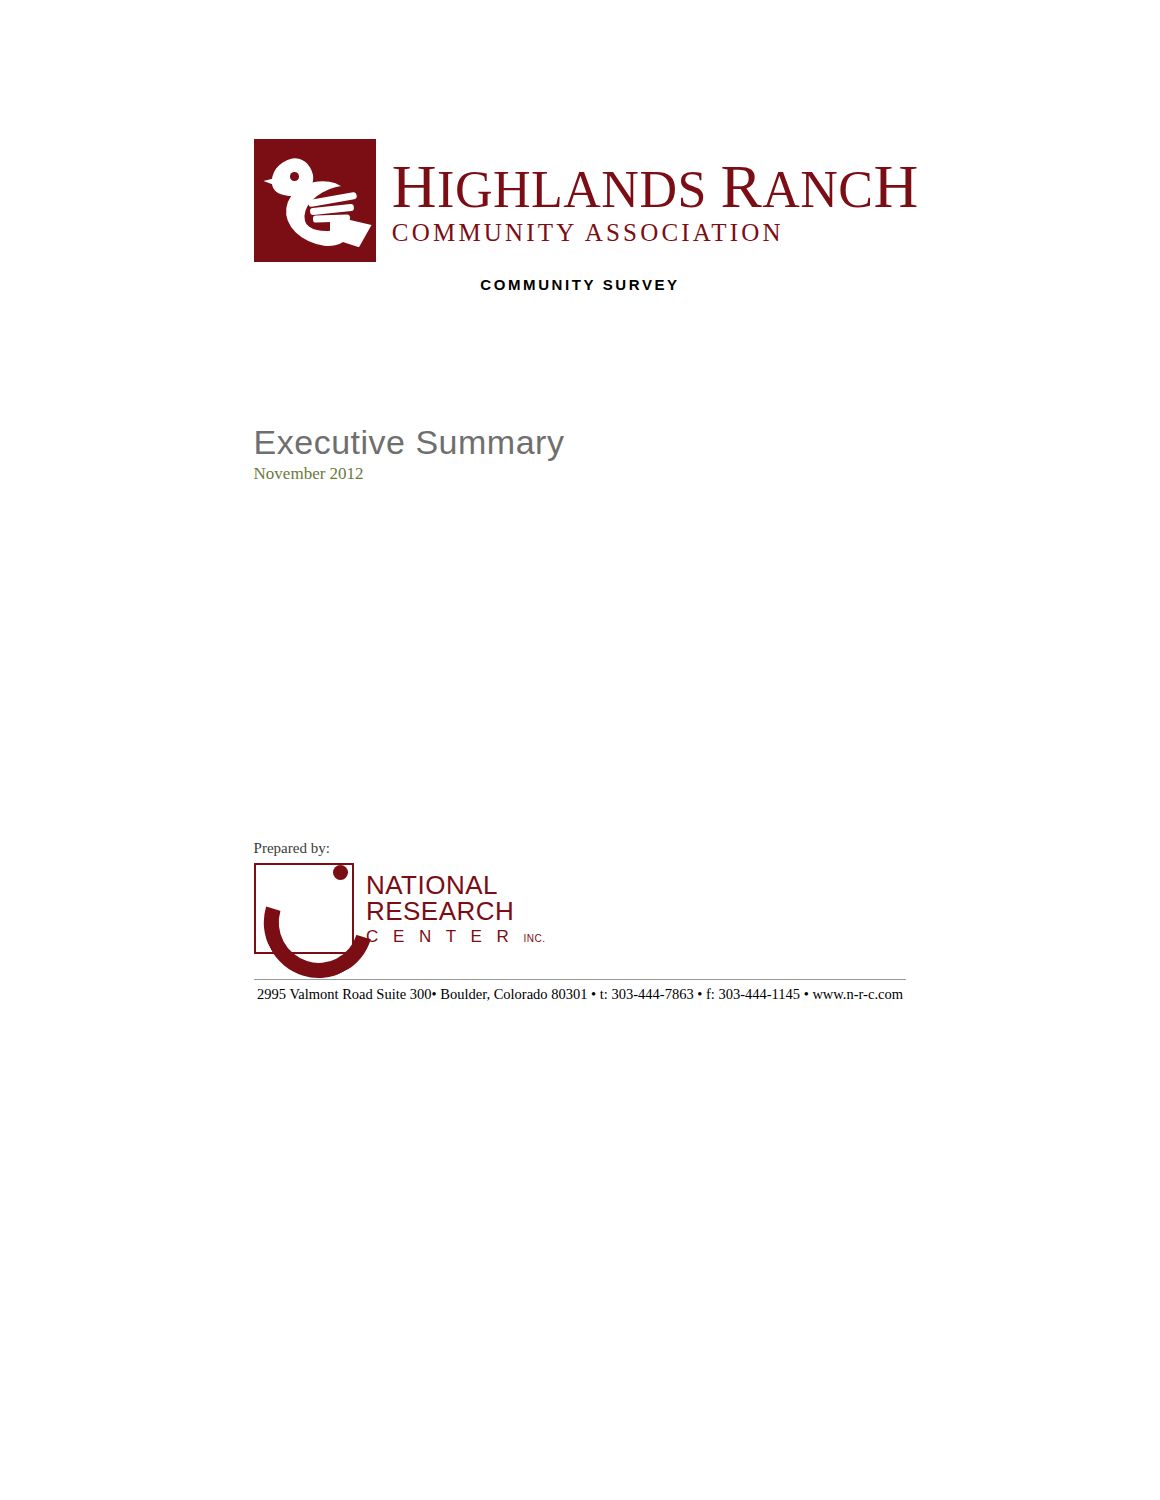HIGHLANDS RANCH
COMMUNITY ASSOCIATION
COMMUNITY SURVEY
Executive Summary
November 2012
Prepared by:
NATIONAL
RESEARCH
C E N T E R INC.
2995 Valmont Road Suite 300• Boulder, Colorado 80301 • t: 303-444-7863 • f: 303-444-1145 • www.n-r-c.com